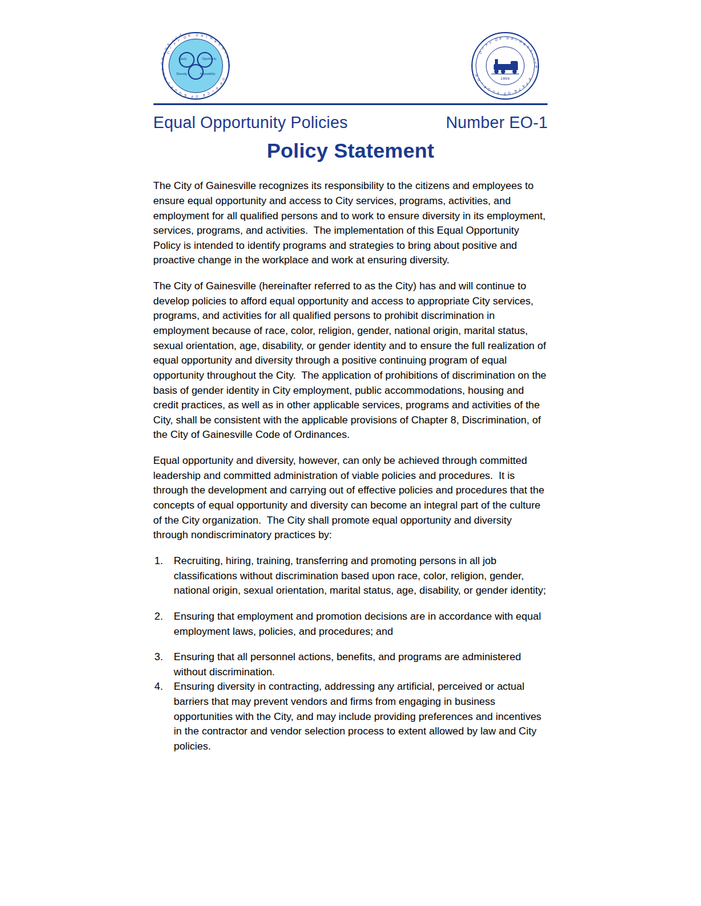C I T Y O F G A I N E S V I L L E O F F I C E O F E Q U A L O P P O R T U N I T Y
Equity Opportunity Diversity Accessibility
C I T Y O F G A I N E S V I L L E S T A T E O F F L O R I D A
1869
Equal Opportunity Policies
Number EO-1
Policy Statement
The City of Gainesville recognizes its responsibility to the citizens and employees to ensure equal opportunity and access to City services, programs, activities, and employment for all qualified persons and to work to ensure diversity in its employment, services, programs, and activities. The implementation of this Equal Opportunity Policy is intended to identify programs and strategies to bring about positive and proactive change in the workplace and work at ensuring diversity.
The City of Gainesville (hereinafter referred to as the City) has and will continue to develop policies to afford equal opportunity and access to appropriate City services, programs, and activities for all qualified persons to prohibit discrimination in employment because of race, color, religion, gender, national origin, marital status, sexual orientation, age, disability, or gender identity and to ensure the full realization of equal opportunity and diversity through a positive continuing program of equal opportunity throughout the City. The application of prohibitions of discrimination on the basis of gender identity in City employment, public accommodations, housing and credit practices, as well as in other applicable services, programs and activities of the City, shall be consistent with the applicable provisions of Chapter 8, Discrimination, of the City of Gainesville Code of Ordinances.
Equal opportunity and diversity, however, can only be achieved through committed leadership and committed administration of viable policies and procedures. It is through the development and carrying out of effective policies and procedures that the concepts of equal opportunity and diversity can become an integral part of the culture of the City organization. The City shall promote equal opportunity and diversity through nondiscriminatory practices by:
Recruiting, hiring, training, transferring and promoting persons in all job classifications without discrimination based upon race, color, religion, gender, national origin, sexual orientation, marital status, age, disability, or gender identity;
Ensuring that employment and promotion decisions are in accordance with equal employment laws, policies, and procedures; and
Ensuring that all personnel actions, benefits, and programs are administered without discrimination.
Ensuring diversity in contracting, addressing any artificial, perceived or actual barriers that may prevent vendors and firms from engaging in business opportunities with the City, and may include providing preferences and incentives in the contractor and vendor selection process to extent allowed by law and City policies.